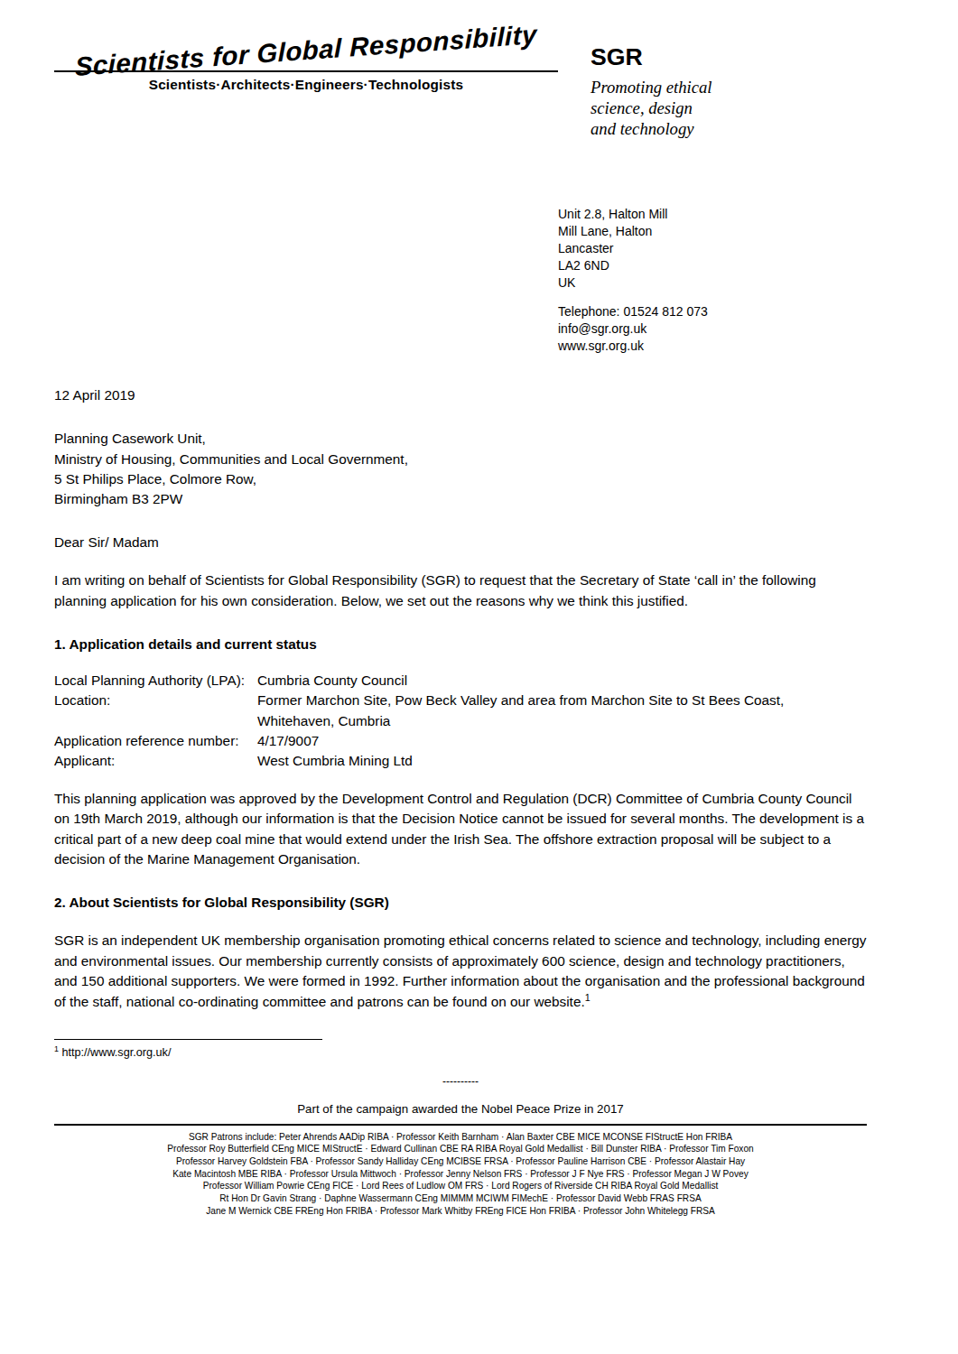Scientists for Global Responsibility
Scientists·Architects·Engineers·Technologists
SGR
Promoting ethical
science, design
and technology
Unit 2.8, Halton Mill
Mill Lane, Halton
Lancaster
LA2 6ND
UK
Telephone: 01524 812 073
info@sgr.org.uk
www.sgr.org.uk
12 April 2019
Planning Casework Unit,
Ministry of Housing, Communities and Local Government,
5 St Philips Place, Colmore Row,
Birmingham B3 2PW
Dear Sir/ Madam
I am writing on behalf of Scientists for Global Responsibility (SGR) to request that the Secretary of State ‘call in’ the following planning application for his own consideration. Below, we set out the reasons why we think this justified.
1. Application details and current status
| Local Planning Authority (LPA): | Cumbria County Council |
| Location: | Former Marchon Site, Pow Beck Valley and area from Marchon Site to St Bees Coast, Whitehaven, Cumbria |
| Application reference number: | 4/17/9007 |
| Applicant: | West Cumbria Mining Ltd |
This planning application was approved by the Development Control and Regulation (DCR) Committee of Cumbria County Council on 19th March 2019, although our information is that the Decision Notice cannot be issued for several months. The development is a critical part of a new deep coal mine that would extend under the Irish Sea. The offshore extraction proposal will be subject to a decision of the Marine Management Organisation.
2. About Scientists for Global Responsibility (SGR)
SGR is an independent UK membership organisation promoting ethical concerns related to science and technology, including energy and environmental issues. Our membership currently consists of approximately 600 science, design and technology practitioners, and 150 additional supporters. We were formed in 1992. Further information about the organisation and the professional background of the staff, national co-ordinating committee and patrons can be found on our website.1
1 http://www.sgr.org.uk/
----------
Part of the campaign awarded the Nobel Peace Prize in 2017
SGR Patrons include: Peter Ahrends AADip RIBA · Professor Keith Barnham · Alan Baxter CBE MICE MCONSE FIStructE Hon FRIBA
Professor Roy Butterfield CEng MICE MIStructE · Edward Cullinan CBE RA RIBA Royal Gold Medallist · Bill Dunster RIBA · Professor Tim Foxon
Professor Harvey Goldstein FBA · Professor Sandy Halliday CEng MCIBSE FRSA · Professor Pauline Harrison CBE · Professor Alastair Hay
Kate Macintosh MBE RIBA · Professor Ursula Mittwoch · Professor Jenny Nelson FRS · Professor J F Nye FRS · Professor Megan J W Povey
Professor William Powrie CEng FICE · Lord Rees of Ludlow OM FRS · Lord Rogers of Riverside CH RIBA Royal Gold Medallist
Rt Hon Dr Gavin Strang · Daphne Wassermann CEng MIMMM MCIWM FIMechE · Professor David Webb FRAS FRSA
Jane M Wernick CBE FREng Hon FRIBA · Professor Mark Whitby FREng FICE Hon FRIBA · Professor John Whitelegg FRSA